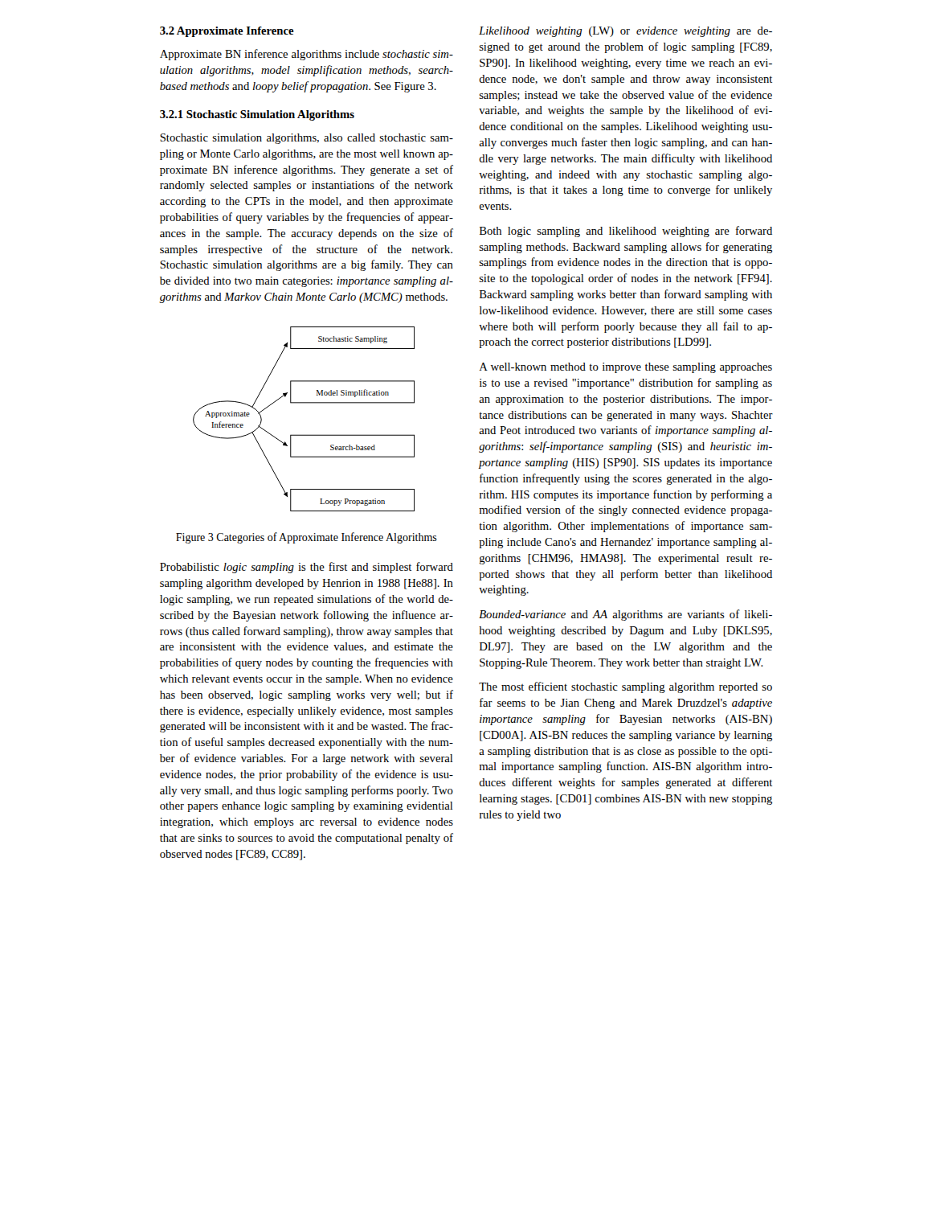3.2 Approximate Inference
Approximate BN inference algorithms include stochastic simulation algorithms, model simplification methods, search-based methods and loopy belief propagation. See Figure 3.
3.2.1 Stochastic Simulation Algorithms
Stochastic simulation algorithms, also called stochastic sampling or Monte Carlo algorithms, are the most well known approximate BN inference algorithms. They generate a set of randomly selected samples or instantiations of the network according to the CPTs in the model, and then approximate probabilities of query variables by the frequencies of appearances in the sample. The accuracy depends on the size of samples irrespective of the structure of the network. Stochastic simulation algorithms are a big family. They can be divided into two main categories: importance sampling algorithms and Markov Chain Monte Carlo (MCMC) methods.
Approximate Inference Stochastic Sampling Model Simplification Search-based Loopy Propagation
Figure 3 Categories of Approximate Inference Algorithms
Probabilistic logic sampling is the first and simplest forward sampling algorithm developed by Henrion in 1988 [He88]. In logic sampling, we run repeated simulations of the world described by the Bayesian network following the influence arrows (thus called forward sampling), throw away samples that are inconsistent with the evidence values, and estimate the probabilities of query nodes by counting the frequencies with which relevant events occur in the sample. When no evidence has been observed, logic sampling works very well; but if there is evidence, especially unlikely evidence, most samples generated will be inconsistent with it and be wasted. The fraction of useful samples decreased exponentially with the number of evidence variables. For a large network with several evidence nodes, the prior probability of the evidence is usually very small, and thus logic sampling performs poorly. Two other papers enhance logic sampling by examining evidential integration, which employs arc reversal to evidence nodes that are sinks to sources to avoid the computational penalty of observed nodes [FC89, CC89].
Likelihood weighting (LW) or evidence weighting are designed to get around the problem of logic sampling [FC89, SP90]. In likelihood weighting, every time we reach an evidence node, we don't sample and throw away inconsistent samples; instead we take the observed value of the evidence variable, and weights the sample by the likelihood of evidence conditional on the samples. Likelihood weighting usually converges much faster then logic sampling, and can handle very large networks. The main difficulty with likelihood weighting, and indeed with any stochastic sampling algorithms, is that it takes a long time to converge for unlikely events.
Both logic sampling and likelihood weighting are forward sampling methods. Backward sampling allows for generating samplings from evidence nodes in the direction that is opposite to the topological order of nodes in the network [FF94]. Backward sampling works better than forward sampling with low-likelihood evidence. However, there are still some cases where both will perform poorly because they all fail to approach the correct posterior distributions [LD99].
A well-known method to improve these sampling approaches is to use a revised "importance" distribution for sampling as an approximation to the posterior distributions. The importance distributions can be generated in many ways. Shachter and Peot introduced two variants of importance sampling algorithms: self-importance sampling (SIS) and heuristic importance sampling (HIS) [SP90]. SIS updates its importance function infrequently using the scores generated in the algorithm. HIS computes its importance function by performing a modified version of the singly connected evidence propagation algorithm. Other implementations of importance sampling include Cano's and Hernandez' importance sampling algorithms [CHM96, HMA98]. The experimental result reported shows that they all perform better than likelihood weighting.
Bounded-variance and AA algorithms are variants of likelihood weighting described by Dagum and Luby [DKLS95, DL97]. They are based on the LW algorithm and the Stopping-Rule Theorem. They work better than straight LW.
The most efficient stochastic sampling algorithm reported so far seems to be Jian Cheng and Marek Druzdzel's adaptive importance sampling for Bayesian networks (AIS-BN) [CD00A]. AIS-BN reduces the sampling variance by learning a sampling distribution that is as close as possible to the optimal importance sampling function. AIS-BN algorithm introduces different weights for samples generated at different learning stages. [CD01] combines AIS-BN with new stopping rules to yield two